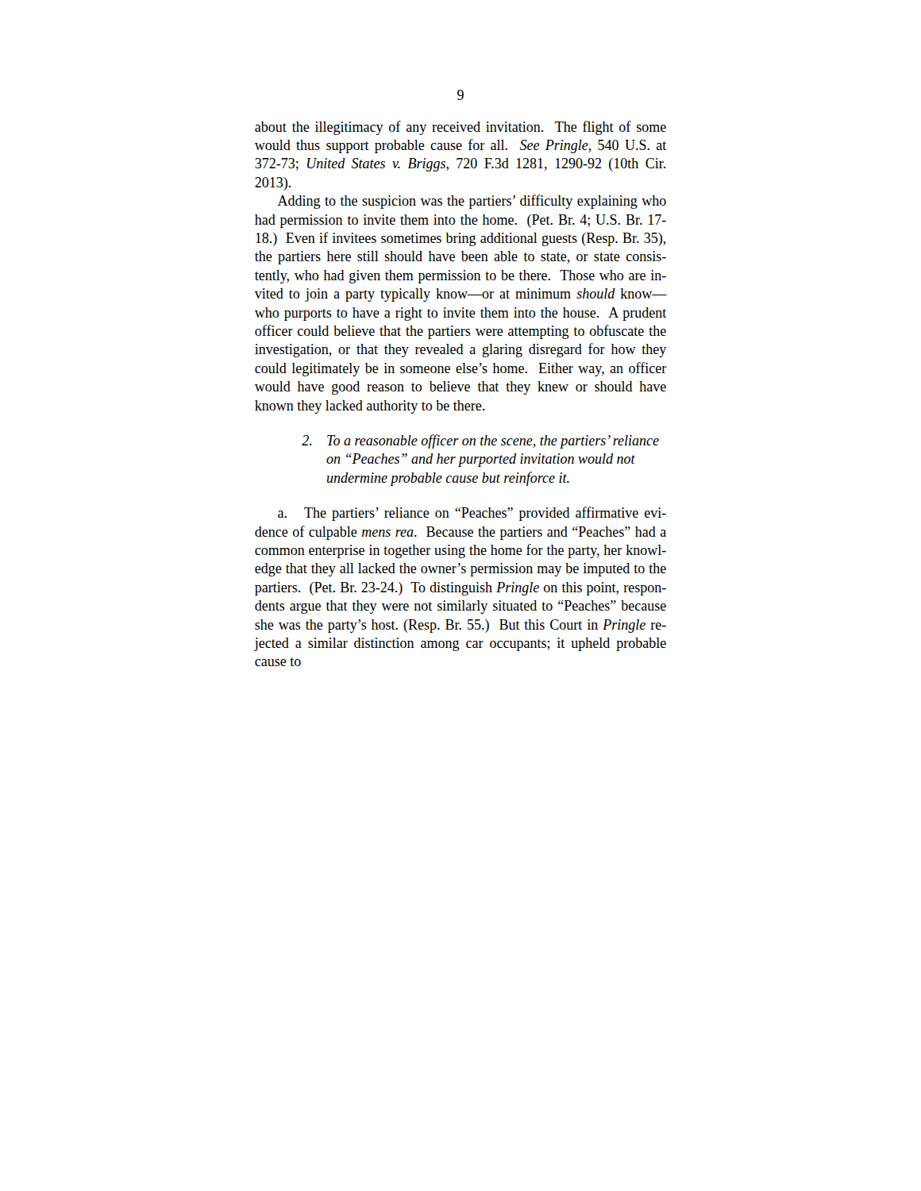9
about the illegitimacy of any received invitation. The flight of some would thus support probable cause for all. See Pringle, 540 U.S. at 372-73; United States v. Briggs, 720 F.3d 1281, 1290-92 (10th Cir. 2013).
Adding to the suspicion was the partiers’ difficulty explaining who had permission to invite them into the home. (Pet. Br. 4; U.S. Br. 17-18.) Even if invitees sometimes bring additional guests (Resp. Br. 35), the partiers here still should have been able to state, or state consistently, who had given them permission to be there. Those who are invited to join a party typically know—or at minimum should know—who purports to have a right to invite them into the house. A prudent officer could believe that the partiers were attempting to obfuscate the investigation, or that they revealed a glaring disregard for how they could legitimately be in someone else’s home. Either way, an officer would have good reason to believe that they knew or should have known they lacked authority to be there.
2. To a reasonable officer on the scene, the partiers’ reliance on “Peaches” and her purported invitation would not undermine probable cause but reinforce it.
a. The partiers’ reliance on “Peaches” provided affirmative evidence of culpable mens rea. Because the partiers and “Peaches” had a common enterprise in together using the home for the party, her knowledge that they all lacked the owner’s permission may be imputed to the partiers. (Pet. Br. 23-24.) To distinguish Pringle on this point, respondents argue that they were not similarly situated to “Peaches” because she was the party’s host. (Resp. Br. 55.) But this Court in Pringle rejected a similar distinction among car occupants; it upheld probable cause to